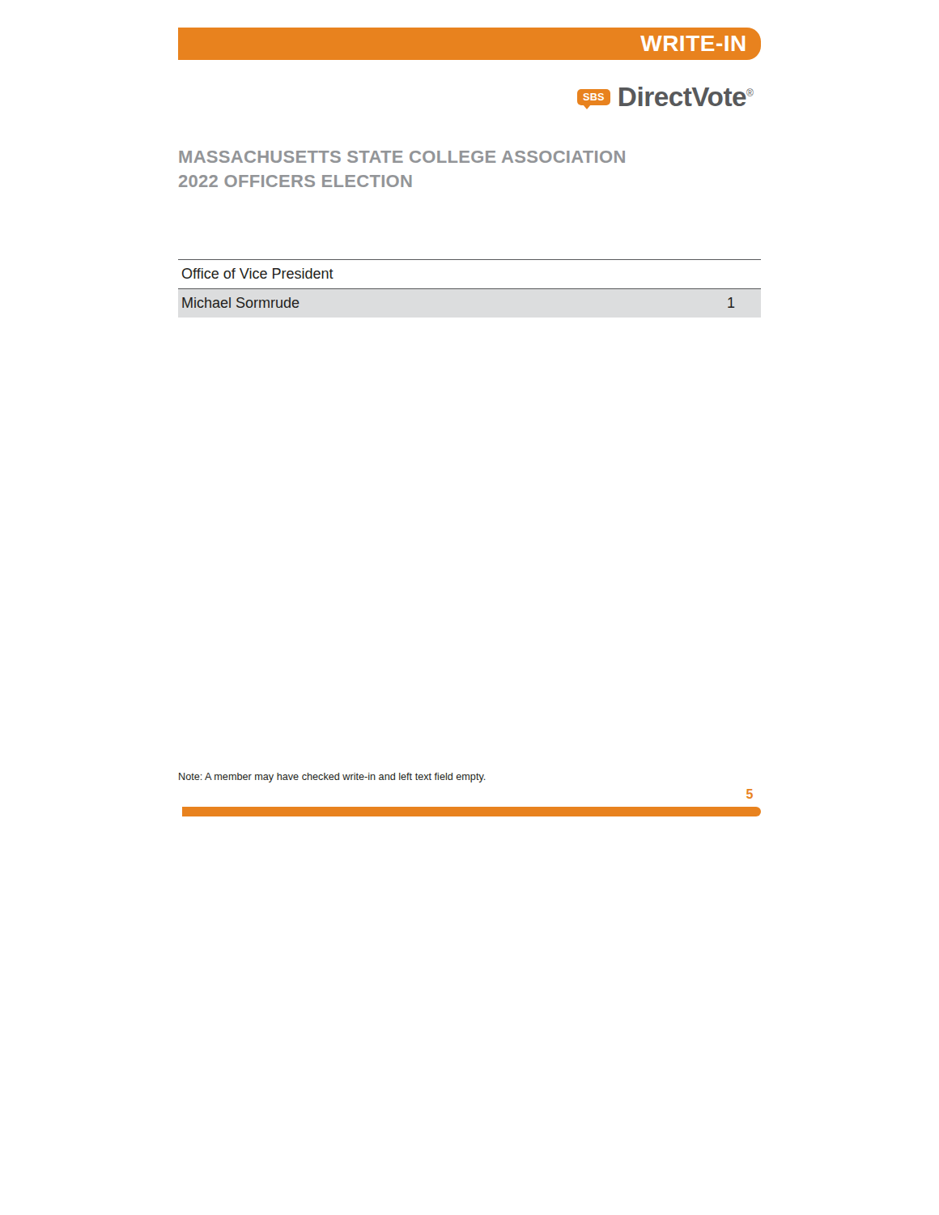WRITE-IN
SBS DirectVote®
MASSACHUSETTS STATE COLLEGE ASSOCIATION
2022 OFFICERS ELECTION
Office of Vice President
Michael Sormrude 1
Note: A member may have checked write-in and left text field empty.
5